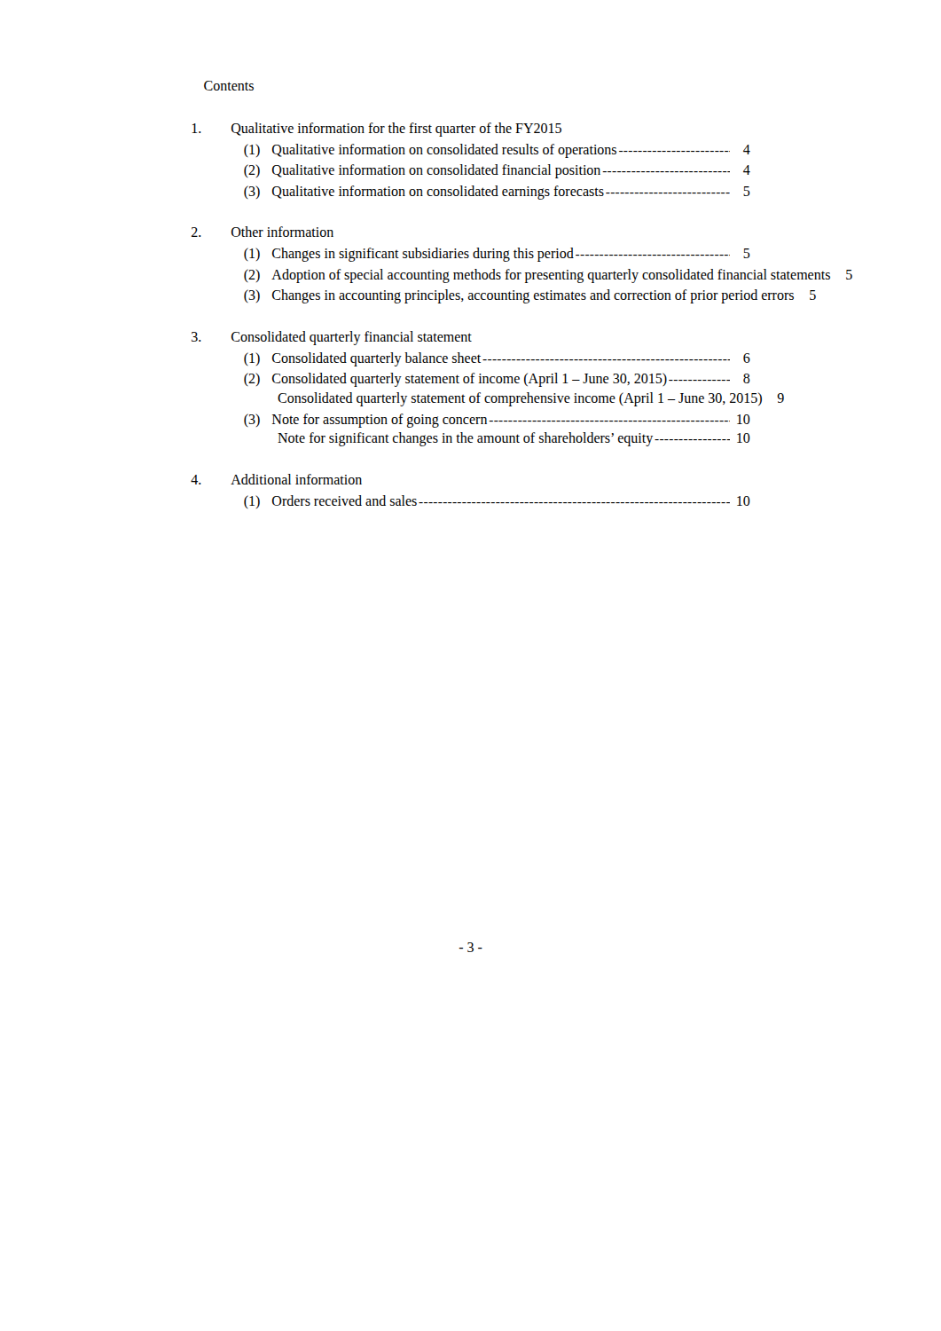Contents
1. Qualitative information for the first quarter of the FY2015
(1) Qualitative information on consolidated results of operations ------------------------------------------------------------------------------------------------------------------------------- 4
(2) Qualitative information on consolidated financial position ------------------------------------------------------------------------------------------------------------------------------- 4
(3) Qualitative information on consolidated earnings forecasts ------------------------------------------------------------------------------------------------------------------------------- 5
2. Other information
(1) Changes in significant subsidiaries during this period ------------------------------------------------------------------------------------------------------------------------------- 5
(2) Adoption of special accounting methods for presenting quarterly consolidated financial statements ------------------------------------------------------------------------------------------------------------------------------- 5
(3) Changes in accounting principles, accounting estimates and correction of prior period errors ------------------------------------------------------------------------------------------------------------------------------- 5
3. Consolidated quarterly financial statement
(1) Consolidated quarterly balance sheet ------------------------------------------------------------------------------------------------------------------------------- 6
(2) Consolidated quarterly statement of income (April 1 – June 30, 2015) ------------------------------------------------------------------------------------------------------------------------------- 8
Consolidated quarterly statement of comprehensive income (April 1 – June 30, 2015) ------------------------------------------------------------------------------------------------------------------------------- 9
(3) Note for assumption of going concern ------------------------------------------------------------------------------------------------------------------------------- 10
Note for significant changes in the amount of shareholders’ equity ------------------------------------------------------------------------------------------------------------------------------- 10
4. Additional information
(1) Orders received and sales ------------------------------------------------------------------------------------------------------------------------------- 10
- 3 -